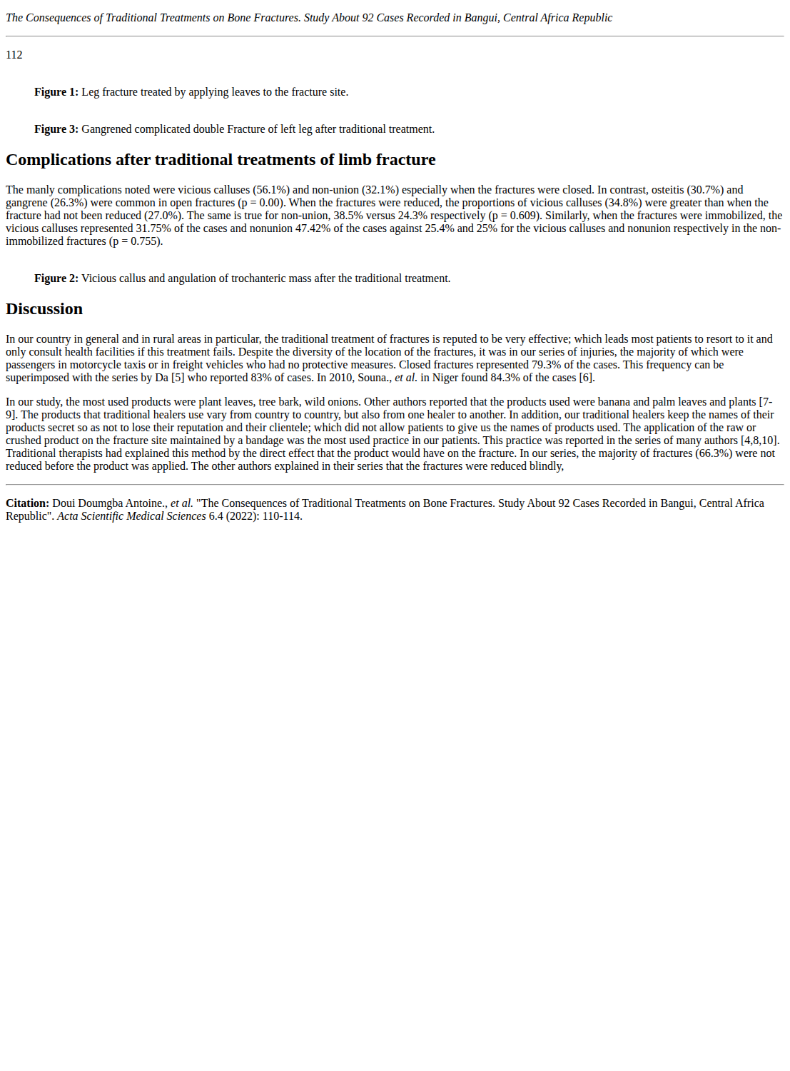The Consequences of Traditional Treatments on Bone Fractures. Study About 92 Cases Recorded in Bangui, Central Africa Republic
112
Figure 1: Leg fracture treated by applying leaves to the fracture site.
Figure 3: Gangrened complicated double Fracture of left leg after traditional treatment.
Complications after traditional treatments of limb fracture
The manly complications noted were vicious calluses (56.1%) and non-union (32.1%) especially when the fractures were closed. In contrast, osteitis (30.7%) and gangrene (26.3%) were common in open fractures (p = 0.00). When the fractures were reduced, the proportions of vicious calluses (34.8%) were greater than when the fracture had not been reduced (27.0%). The same is true for non-union, 38.5% versus 24.3% respectively (p = 0.609). Similarly, when the fractures were immobilized, the vicious calluses represented 31.75% of the cases and nonunion 47.42% of the cases against 25.4% and 25% for the vicious calluses and nonunion respectively in the non-immobilized fractures (p = 0.755).
Figure 2: Vicious callus and angulation of trochanteric mass after the traditional treatment.
Discussion
In our country in general and in rural areas in particular, the traditional treatment of fractures is reputed to be very effective; which leads most patients to resort to it and only consult health facilities if this treatment fails. Despite the diversity of the location of the fractures, it was in our series of injuries, the majority of which were passengers in motorcycle taxis or in freight vehicles who had no protective measures. Closed fractures represented 79.3% of the cases. This frequency can be superimposed with the series by Da [5] who reported 83% of cases. In 2010, Souna., et al. in Niger found 84.3% of the cases [6].
In our study, the most used products were plant leaves, tree bark, wild onions. Other authors reported that the products used were banana and palm leaves and plants [7-9]. The products that traditional healers use vary from country to country, but also from one healer to another. In addition, our traditional healers keep the names of their products secret so as not to lose their reputation and their clientele; which did not allow patients to give us the names of products used. The application of the raw or crushed product on the fracture site maintained by a bandage was the most used practice in our patients. This practice was reported in the series of many authors [4,8,10]. Traditional therapists had explained this method by the direct effect that the product would have on the fracture. In our series, the majority of fractures (66.3%) were not reduced before the product was applied. The other authors explained in their series that the fractures were reduced blindly,
Citation: Doui Doumgba Antoine., et al. "The Consequences of Traditional Treatments on Bone Fractures. Study About 92 Cases Recorded in Bangui, Central Africa Republic". Acta Scientific Medical Sciences 6.4 (2022): 110-114.